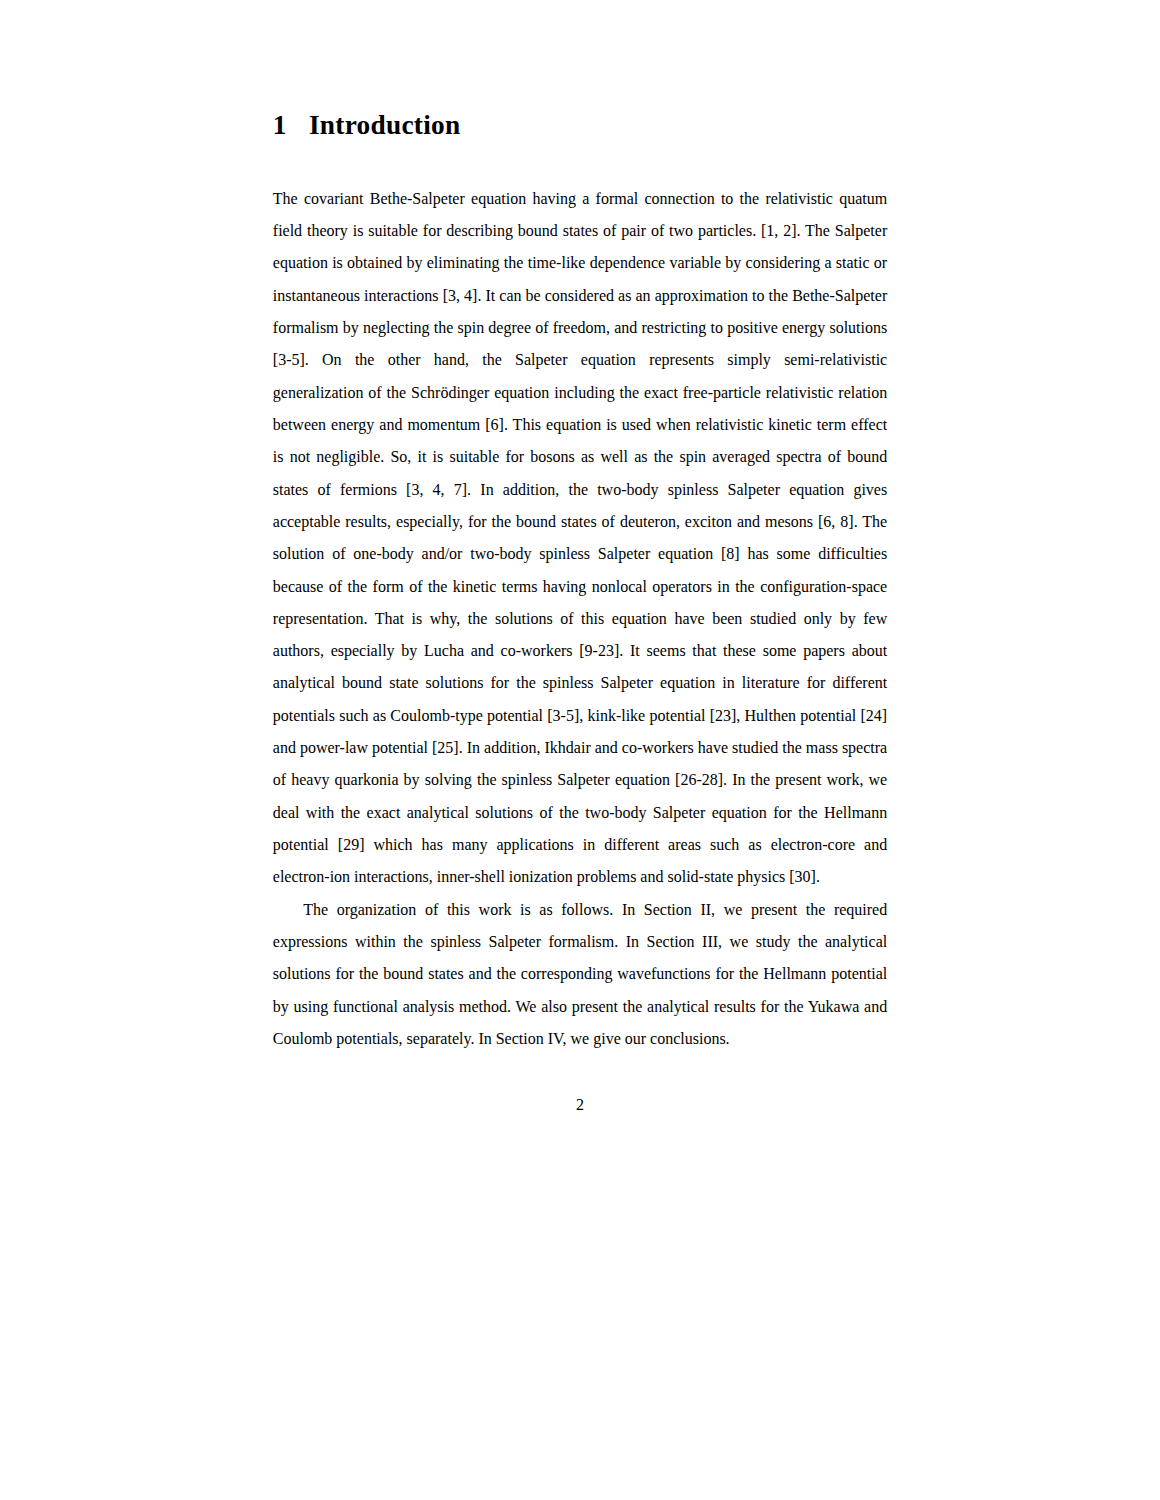1 Introduction
The covariant Bethe-Salpeter equation having a formal connection to the relativistic quatum field theory is suitable for describing bound states of pair of two particles. [1, 2]. The Salpeter equation is obtained by eliminating the time-like dependence variable by considering a static or instantaneous interactions [3, 4]. It can be considered as an approximation to the Bethe-Salpeter formalism by neglecting the spin degree of freedom, and restricting to positive energy solutions [3-5]. On the other hand, the Salpeter equation represents simply semi-relativistic generalization of the Schrödinger equation including the exact free-particle relativistic relation between energy and momentum [6]. This equation is used when relativistic kinetic term effect is not negligible. So, it is suitable for bosons as well as the spin averaged spectra of bound states of fermions [3, 4, 7]. In addition, the two-body spinless Salpeter equation gives acceptable results, especially, for the bound states of deuteron, exciton and mesons [6, 8]. The solution of one-body and/or two-body spinless Salpeter equation [8] has some difficulties because of the form of the kinetic terms having nonlocal operators in the configuration-space representation. That is why, the solutions of this equation have been studied only by few authors, especially by Lucha and co-workers [9-23]. It seems that these some papers about analytical bound state solutions for the spinless Salpeter equation in literature for different potentials such as Coulomb-type potential [3-5], kink-like potential [23], Hulthen potential [24] and power-law potential [25]. In addition, Ikhdair and co-workers have studied the mass spectra of heavy quarkonia by solving the spinless Salpeter equation [26-28]. In the present work, we deal with the exact analytical solutions of the two-body Salpeter equation for the Hellmann potential [29] which has many applications in different areas such as electron-core and electron-ion interactions, inner-shell ionization problems and solid-state physics [30].
The organization of this work is as follows. In Section II, we present the required expressions within the spinless Salpeter formalism. In Section III, we study the analytical solutions for the bound states and the corresponding wavefunctions for the Hellmann potential by using functional analysis method. We also present the analytical results for the Yukawa and Coulomb potentials, separately. In Section IV, we give our conclusions.
2